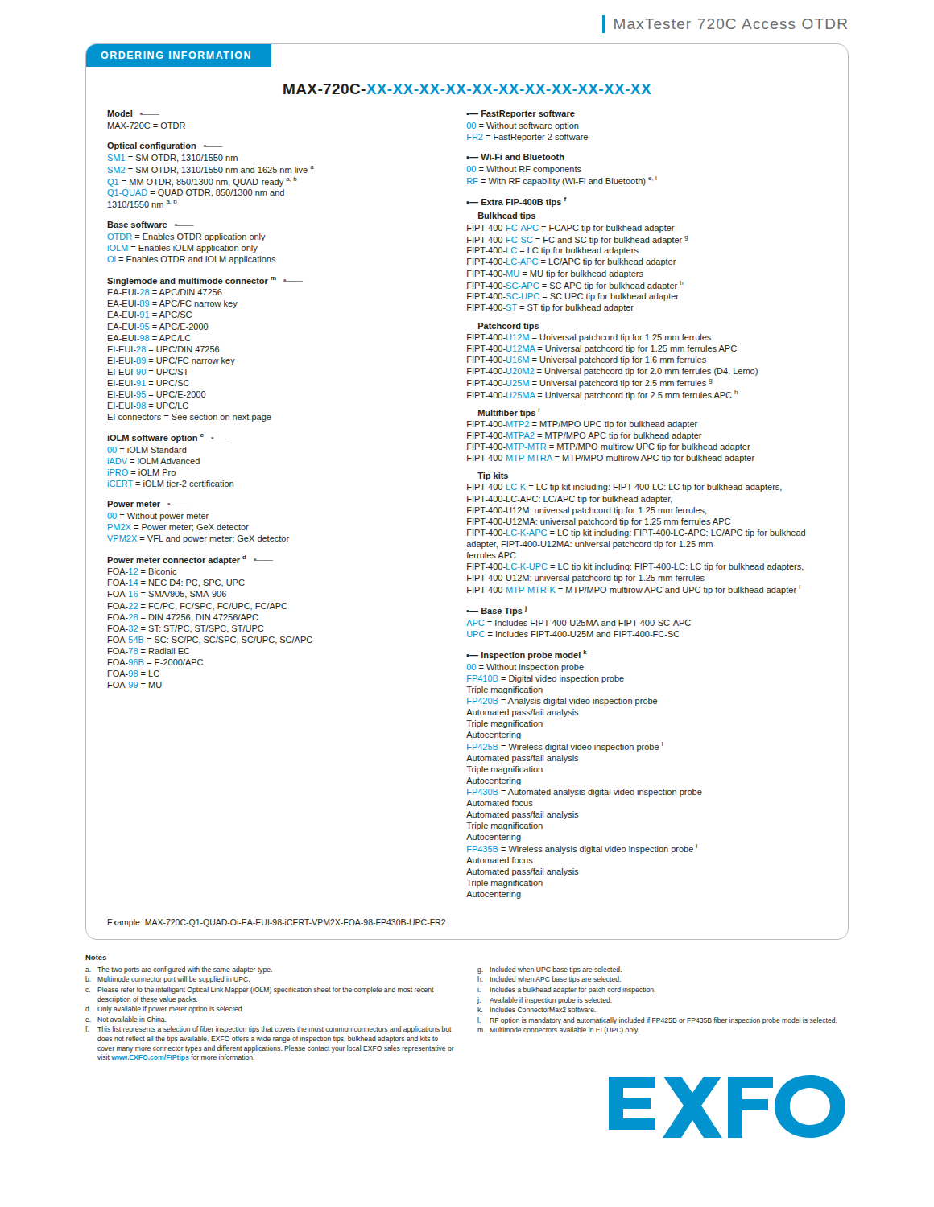MaxTester 720C Access OTDR
ORDERING INFORMATION
MAX-720C-XX-XX-XX-XX-XX-XX-XX-XX-XX-XX-XX
Model ▪——
MAX-720C = OTDR
Optical configuration ▪——
SM1 = SM OTDR, 1310/1550 nm
SM2 = SM OTDR, 1310/1550 nm and 1625 nm live a
Q1 = MM OTDR, 850/1300 nm, QUAD-ready a, b
Q1-QUAD = QUAD OTDR, 850/1300 nm and
1310/1550 nm a, b
Base software ▪——
OTDR = Enables OTDR application only
iOLM = Enables iOLM application only
Oi = Enables OTDR and iOLM applications
Singlemode and multimode connector m ▪——
EA-EUI-28 = APC/DIN 47256
EA-EUI-89 = APC/FC narrow key
EA-EUI-91 = APC/SC
EA-EUI-95 = APC/E-2000
EA-EUI-98 = APC/LC
EI-EUI-28 = UPC/DIN 47256
EI-EUI-89 = UPC/FC narrow key
EI-EUI-90 = UPC/ST
EI-EUI-91 = UPC/SC
EI-EUI-95 = UPC/E-2000
EI-EUI-98 = UPC/LC
EI connectors = See section on next page
iOLM software option c ▪——
00 = iOLM Standard
iADV = iOLM Advanced
iPRO = iOLM Pro
iCERT = iOLM tier-2 certification
Power meter ▪——
00 = Without power meter
PM2X = Power meter; GeX detector
VPM2X = VFL and power meter; GeX detector
Power meter connector adapter d ▪——
FOA-12 = Biconic
FOA-14 = NEC D4: PC, SPC, UPC
FOA-16 = SMA/905, SMA-906
FOA-22 = FC/PC, FC/SPC, FC/UPC, FC/APC
FOA-28 = DIN 47256, DIN 47256/APC
FOA-32 = ST: ST/PC, ST/SPC, ST/UPC
FOA-54B = SC: SC/PC, SC/SPC, SC/UPC, SC/APC
FOA-78 = Radiall EC
FOA-96B = E-2000/APC
FOA-98 = LC
FOA-99 = MU
▪— FastReporter software
00 = Without software option
FR2 = FastReporter 2 software
▪— Wi-Fi and Bluetooth
00 = Without RF components
RF = With RF capability (Wi-Fi and Bluetooth) e, l
▪— Extra FIP-400B tips f
Bulkhead tips
FIPT-400-FC-APC = FCAPC tip for bulkhead adapter
FIPT-400-FC-SC = FC and SC tip for bulkhead adapter g
FIPT-400-LC = LC tip for bulkhead adapters
FIPT-400-LC-APC = LC/APC tip for bulkhead adapter
FIPT-400-MU = MU tip for bulkhead adapters
FIPT-400-SC-APC = SC APC tip for bulkhead adapter h
FIPT-400-SC-UPC = SC UPC tip for bulkhead adapter
FIPT-400-ST = ST tip for bulkhead adapter
Patchcord tips
FIPT-400-U12M = Universal patchcord tip for 1.25 mm ferrules
FIPT-400-U12MA = Universal patchcord tip for 1.25 mm ferrules APC
FIPT-400-U16M = Universal patchcord tip for 1.6 mm ferrules
FIPT-400-U20M2 = Universal patchcord tip for 2.0 mm ferrules (D4, Lemo)
FIPT-400-U25M = Universal patchcord tip for 2.5 mm ferrules g
FIPT-400-U25MA = Universal patchcord tip for 2.5 mm ferrules APC h
Multifiber tips i
FIPT-400-MTP2 = MTP/MPO UPC tip for bulkhead adapter
FIPT-400-MTPA2 = MTP/MPO APC tip for bulkhead adapter
FIPT-400-MTP-MTR = MTP/MPO multirow UPC tip for bulkhead adapter
FIPT-400-MTP-MTRA = MTP/MPO multirow APC tip for bulkhead adapter
Tip kits
FIPT-400-LC-K = LC tip kit including: FIPT-400-LC: LC tip for bulkhead adapters,
FIPT-400-LC-APC: LC/APC tip for bulkhead adapter,
FIPT-400-U12M: universal patchcord tip for 1.25 mm ferrules,
FIPT-400-U12MA: universal patchcord tip for 1.25 mm ferrules APC
FIPT-400-LC-K-APC = LC tip kit including: FIPT-400-LC-APC: LC/APC tip for bulkhead
adapter, FIPT-400-U12MA: universal patchcord tip for 1.25 mm
ferrules APC
FIPT-400-LC-K-UPC = LC tip kit including: FIPT-400-LC: LC tip for bulkhead adapters,
FIPT-400-U12M: universal patchcord tip for 1.25 mm ferrules
FIPT-400-MTP-MTR-K = MTP/MPO multirow APC and UPC tip for bulkhead adapter i
▪— Base Tips j
APC = Includes FIPT-400-U25MA and FIPT-400-SC-APC
UPC = Includes FIPT-400-U25M and FIPT-400-FC-SC
▪— Inspection probe model k
00 = Without inspection probe
FP410B = Digital video inspection probe
Triple magnification
FP420B = Analysis digital video inspection probe
Automated pass/fail analysis
Triple magnification
Autocentering
FP425B = Wireless digital video inspection probe l
Automated pass/fail analysis
Triple magnification
Autocentering
FP430B = Automated analysis digital video inspection probe
Automated focus
Automated pass/fail analysis
Triple magnification
Autocentering
FP435B = Wireless analysis digital video inspection probe l
Automated focus
Automated pass/fail analysis
Triple magnification
Autocentering
Example: MAX-720C-Q1-QUAD-Oi-EA-EUI-98-iCERT-VPM2X-FOA-98-FP430B-UPC-FR2
Notes
a. The two ports are configured with the same adapter type.
b. Multimode connector port will be supplied in UPC.
c. Please refer to the intelligent Optical Link Mapper (iOLM) specification sheet for the complete and most recent description of these value packs.
d. Only available if power meter option is selected.
e. Not available in China.
f. This list represents a selection of fiber inspection tips that covers the most common connectors and applications but does not reflect all the tips available. EXFO offers a wide range of inspection tips, bulkhead adaptors and kits to cover many more connector types and different applications. Please contact your local EXFO sales representative or visit www.EXFO.com/FIPtips for more information.
g. Included when UPC base tips are selected.
h. Included when APC base tips are selected.
i. Includes a bulkhead adapter for patch cord inspection.
j. Available if inspection probe is selected.
k. Includes ConnectorMax2 software.
l. RF option is mandatory and automatically included if FP425B or FP435B fiber inspection probe model is selected.
m. Multimode connectors available in EI (UPC) only.